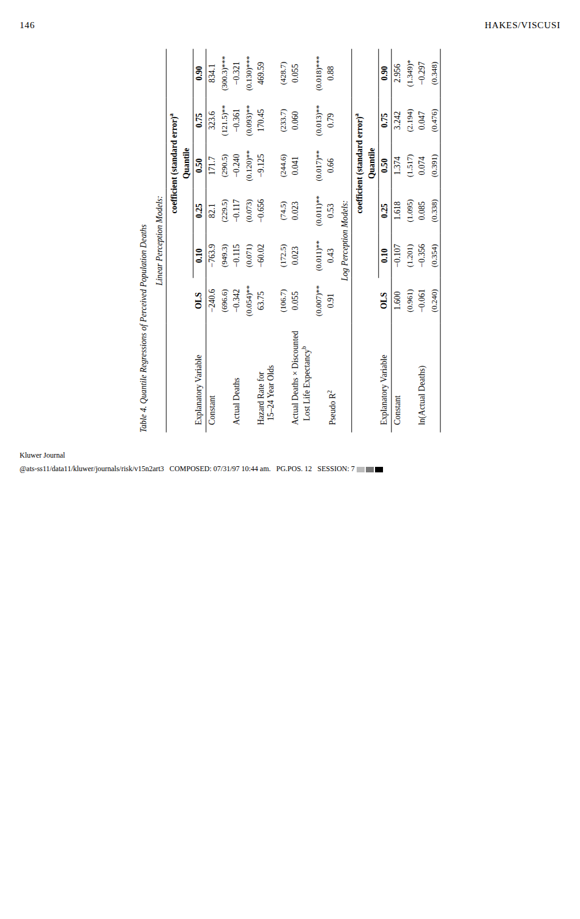146 HAKES/VISCUSI
Table 4. Quantile Regressions of Perceived Population Deaths
| Linear Perception Models: |
| | | coefficient (standard error) a |
| | | Quantile |
| Explanatory Variable | OLS | 0.10 | 0.25 | 0.50 | 0.75 | 0.90 |
| Constant | −240.6 | −763.9 | 82.1 | 171.7 | 323.6 | 834.1 |
| | (696.6) | (949.3) | (229.5) | (290.5) | (121.5)** | (300.3)*** |
| Actual Deaths | −0.342 | −0.115 | −0.117 | −0.240 | −0.361 | −0.321 |
| | (0.054)** | (0.071) | (0.073) | (0.120)** | (0.093)** | (0.130)*** |
| Hazard Rate for 15–24 Year Olds | 63.75 | −60.02 | −0.656 | −9.125 | 170.45 | 469.59 |
| | (106.7) | (172.5) | (74.5) | (244.6) | (233.7) | (428.7) |
| Actual Deaths × Discounted Lost Life Expectancy b | 0.055 | 0.023 | 0.023 | 0.041 | 0.060 | 0.055 |
| | (0.007)** | (0.011)** | (0.011)** | (0.017)** | (0.013)** | (0.018)*** |
| Pseudo R 2 | 0.91 | 0.43 | 0.53 | 0.66 | 0.79 | 0.88 |
| Log Perception Models: |
| | | coefficient (standard error) a |
| | | Quantile |
| Explanatory Variable | OLS | 0.10 | 0.25 | 0.50 | 0.75 | 0.90 |
| Constant | 1.600 | −0.107 | 1.618 | 1.374 | 3.242 | 2.956 |
| | (0.961) | (1.201) | (1.095) | (1.517) | (2.194) | (1.349)* |
| ln(Actual Deaths) | −0.061 | −0.356 | 0.085 | 0.074 | 0.047 | −0.297 |
| | (0.240) | (0.354) | (0.338) | (0.391) | (0.476) | (0.348) |
Kluwer Journal
@ats-ss11/data11/kluwer/journals/risk/v15n2art3 COMPOSED: 07/31/97 10:44 am. PG.POS. 12 SESSION: 7